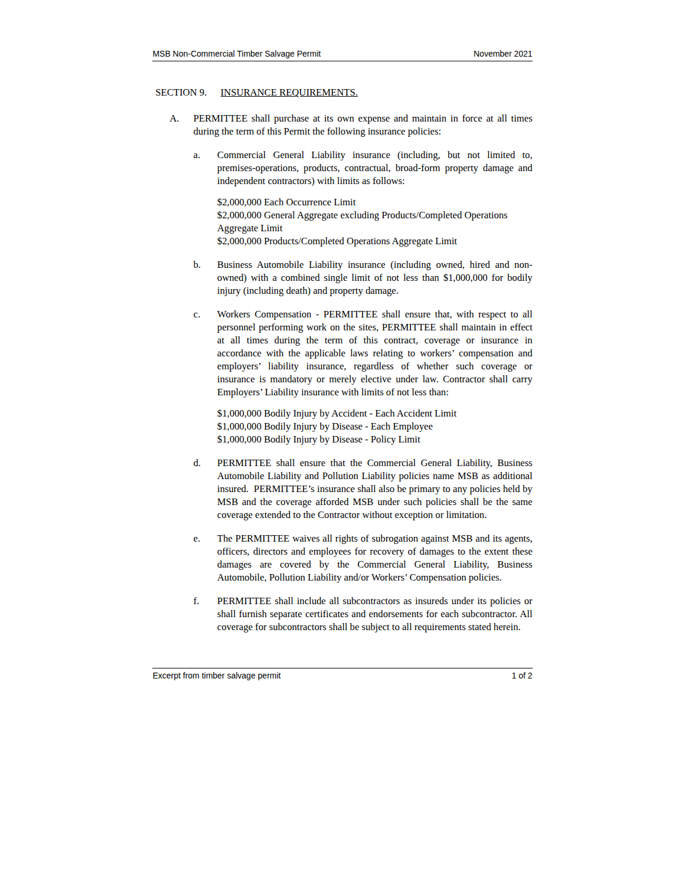MSB Non-Commercial Timber Salvage Permit
November 2021
SECTION 9. INSURANCE REQUIREMENTS.
A. PERMITTEE shall purchase at its own expense and maintain in force at all times during the term of this Permit the following insurance policies:
a. Commercial General Liability insurance (including, but not limited to, premises-operations, products, contractual, broad-form property damage and independent contractors) with limits as follows:
$2,000,000 Each Occurrence Limit
$2,000,000 General Aggregate excluding Products/Completed Operations Aggregate Limit
$2,000,000 Products/Completed Operations Aggregate Limit
b. Business Automobile Liability insurance (including owned, hired and non-owned) with a combined single limit of not less than $1,000,000 for bodily injury (including death) and property damage.
c. Workers Compensation - PERMITTEE shall ensure that, with respect to all personnel performing work on the sites, PERMITTEE shall maintain in effect at all times during the term of this contract, coverage or insurance in accordance with the applicable laws relating to workers’ compensation and employers’ liability insurance, regardless of whether such coverage or insurance is mandatory or merely elective under law. Contractor shall carry Employers’ Liability insurance with limits of not less than:
$1,000,000 Bodily Injury by Accident - Each Accident Limit
$1,000,000 Bodily Injury by Disease - Each Employee
$1,000,000 Bodily Injury by Disease - Policy Limit
d. PERMITTEE shall ensure that the Commercial General Liability, Business Automobile Liability and Pollution Liability policies name MSB as additional insured. PERMITTEE’s insurance shall also be primary to any policies held by MSB and the coverage afforded MSB under such policies shall be the same coverage extended to the Contractor without exception or limitation.
e. The PERMITTEE waives all rights of subrogation against MSB and its agents, officers, directors and employees for recovery of damages to the extent these damages are covered by the Commercial General Liability, Business Automobile, Pollution Liability and/or Workers’ Compensation policies.
f. PERMITTEE shall include all subcontractors as insureds under its policies or shall furnish separate certificates and endorsements for each subcontractor. All coverage for subcontractors shall be subject to all requirements stated herein.
Excerpt from timber salvage permit
1 of 2